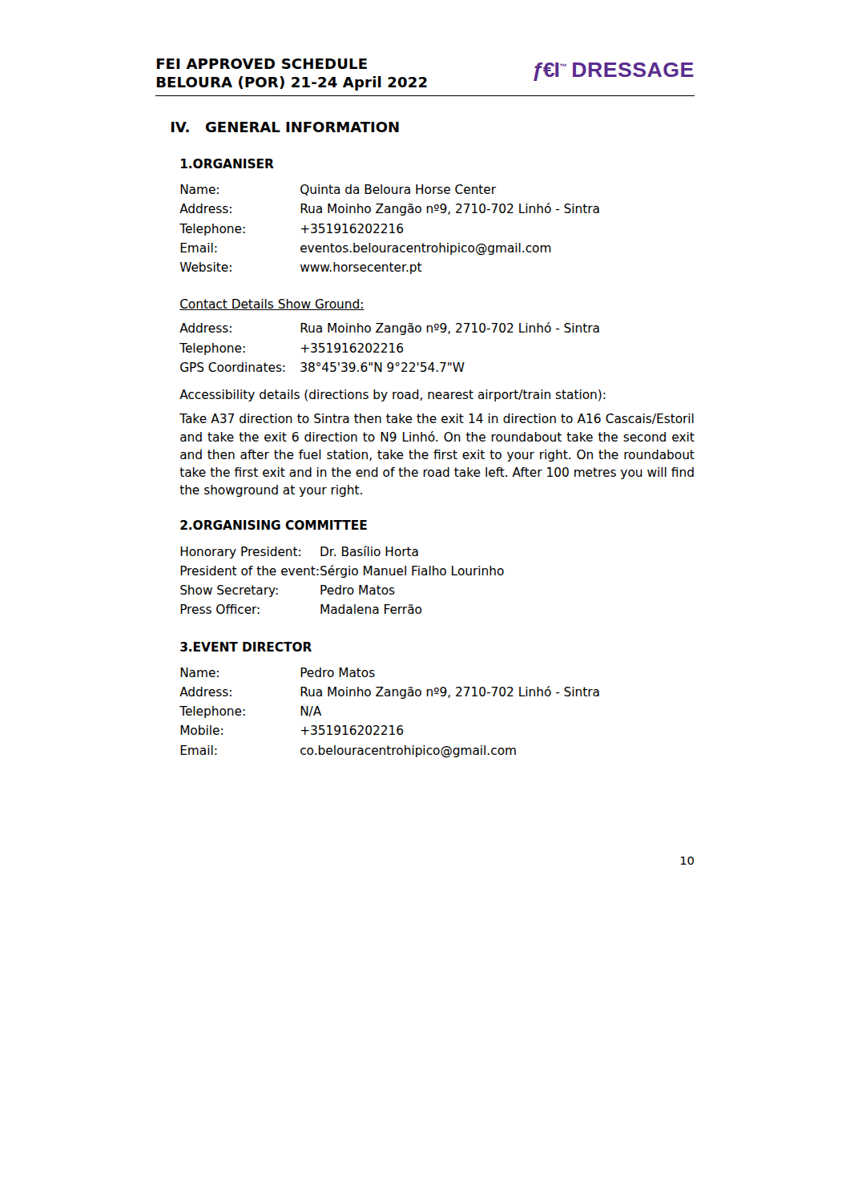FEI APPROVED SCHEDULE
BELOURA (POR) 21-24 April 2022
ƒ€I™ DRESSAGE
IV. GENERAL INFORMATION
1.ORGANISER
| Name: | Quinta da Beloura Horse Center |
| Address: | Rua Moinho Zangão nº9, 2710-702 Linhó - Sintra |
| Telephone: | +351916202216 |
| Email: | eventos.belouracentrohipico@gmail.com |
| Website: | www.horsecenter.pt |
Contact Details Show Ground:
| Address: | Rua Moinho Zangão nº9, 2710-702 Linhó - Sintra |
| Telephone: | +351916202216 |
| GPS Coordinates: | 38°45'39.6"N 9°22'54.7"W |
Accessibility details (directions by road, nearest airport/train station):
Take A37 direction to Sintra then take the exit 14 in direction to A16 Cascais/Estoril and take the exit 6 direction to N9 Linhó. On the roundabout take the second exit and then after the fuel station, take the first exit to your right. On the roundabout take the first exit and in the end of the road take left. After 100 metres you will find the showground at your right.
2.ORGANISING COMMITTEE
| Honorary President: | Dr. Basílio Horta |
| President of the event: | Sérgio Manuel Fialho Lourinho |
| Show Secretary: | Pedro Matos |
| Press Officer: | Madalena Ferrão |
3.EVENT DIRECTOR
| Name: | Pedro Matos |
| Address: | Rua Moinho Zangão nº9, 2710-702 Linhó - Sintra |
| Telephone: | N/A |
| Mobile: | +351916202216 |
| Email: | co.belouracentrohipico@gmail.com |
10